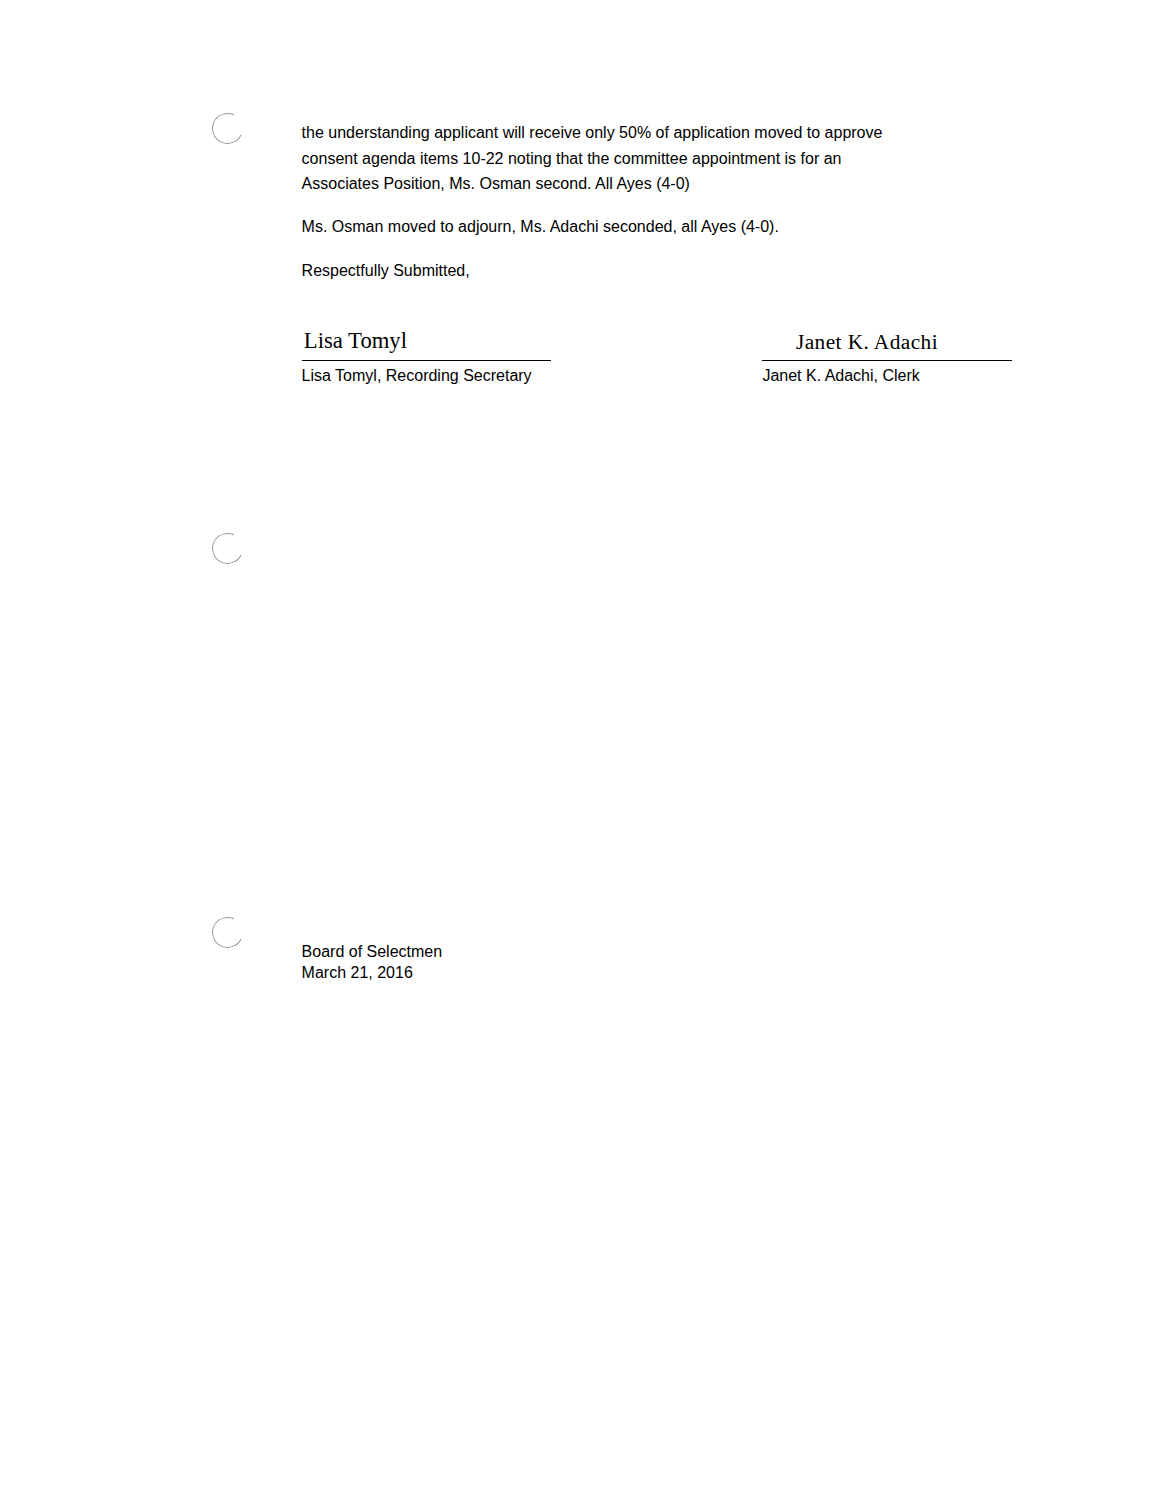the understanding applicant will receive only 50% of application moved to approve consent agenda items 10-22 noting that the committee appointment is for an Associates Position, Ms. Osman second. All Ayes (4-0)
Ms. Osman moved to adjourn, Ms. Adachi seconded, all Ayes (4-0).
Respectfully Submitted,
Lisa Tomyl
Lisa Tomyl, Recording Secretary
Janet K. Adachi
Janet K. Adachi, Clerk
Board of Selectmen
March 21, 2016